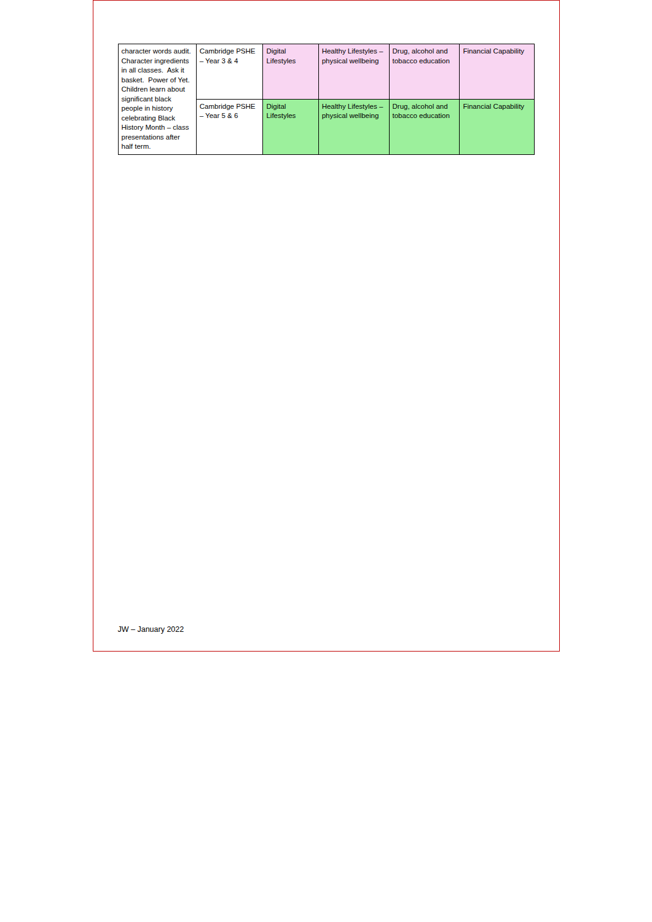| character words audit. Character ingredients in all classes. Ask it basket. Power of Yet. Children learn about significant black people in history celebrating Black History Month – class presentations after half term. | Cambridge PSHE – Year 3 & 4 | Digital Lifestyles | Healthy Lifestyles – physical wellbeing | Drug, alcohol and tobacco education | Financial Capability |
| Cambridge PSHE – Year 5 & 6 | Digital Lifestyles | Healthy Lifestyles – physical wellbeing | Drug, alcohol and tobacco education | Financial Capability |
JW – January 2022